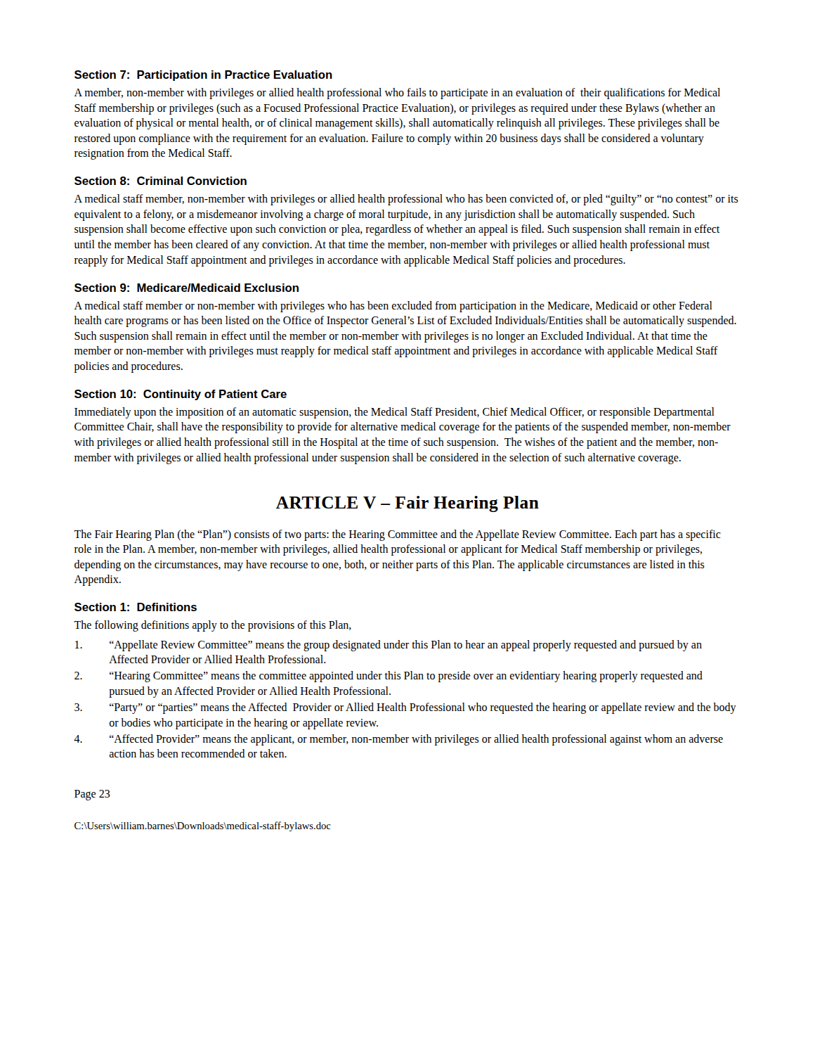Section 7: Participation in Practice Evaluation
A member, non-member with privileges or allied health professional who fails to participate in an evaluation of their qualifications for Medical Staff membership or privileges (such as a Focused Professional Practice Evaluation), or privileges as required under these Bylaws (whether an evaluation of physical or mental health, or of clinical management skills), shall automatically relinquish all privileges. These privileges shall be restored upon compliance with the requirement for an evaluation. Failure to comply within 20 business days shall be considered a voluntary resignation from the Medical Staff.
Section 8: Criminal Conviction
A medical staff member, non-member with privileges or allied health professional who has been convicted of, or pled “guilty” or “no contest” or its equivalent to a felony, or a misdemeanor involving a charge of moral turpitude, in any jurisdiction shall be automatically suspended. Such suspension shall become effective upon such conviction or plea, regardless of whether an appeal is filed. Such suspension shall remain in effect until the member has been cleared of any conviction. At that time the member, non-member with privileges or allied health professional must reapply for Medical Staff appointment and privileges in accordance with applicable Medical Staff policies and procedures.
Section 9: Medicare/Medicaid Exclusion
A medical staff member or non-member with privileges who has been excluded from participation in the Medicare, Medicaid or other Federal health care programs or has been listed on the Office of Inspector General’s List of Excluded Individuals/Entities shall be automatically suspended. Such suspension shall remain in effect until the member or non-member with privileges is no longer an Excluded Individual. At that time the member or non-member with privileges must reapply for medical staff appointment and privileges in accordance with applicable Medical Staff policies and procedures.
Section 10: Continuity of Patient Care
Immediately upon the imposition of an automatic suspension, the Medical Staff President, Chief Medical Officer, or responsible Departmental Committee Chair, shall have the responsibility to provide for alternative medical coverage for the patients of the suspended member, non-member with privileges or allied health professional still in the Hospital at the time of such suspension. The wishes of the patient and the member, non-member with privileges or allied health professional under suspension shall be considered in the selection of such alternative coverage.
ARTICLE V – Fair Hearing Plan
The Fair Hearing Plan (the “Plan”) consists of two parts: the Hearing Committee and the Appellate Review Committee. Each part has a specific role in the Plan. A member, non-member with privileges, allied health professional or applicant for Medical Staff membership or privileges, depending on the circumstances, may have recourse to one, both, or neither parts of this Plan. The applicable circumstances are listed in this Appendix.
Section 1: Definitions
The following definitions apply to the provisions of this Plan,
1.“Appellate Review Committee” means the group designated under this Plan to hear an appeal properly requested and pursued by an Affected Provider or Allied Health Professional.
2.“Hearing Committee” means the committee appointed under this Plan to preside over an evidentiary hearing properly requested and pursued by an Affected Provider or Allied Health Professional.
3.“Party” or “parties” means the Affected Provider or Allied Health Professional who requested the hearing or appellate review and the body or bodies who participate in the hearing or appellate review.
4.“Affected Provider” means the applicant, or member, non-member with privileges or allied health professional against whom an adverse action has been recommended or taken.
Page 23
C:\Users\william.barnes\Downloads\medical-staff-bylaws.doc